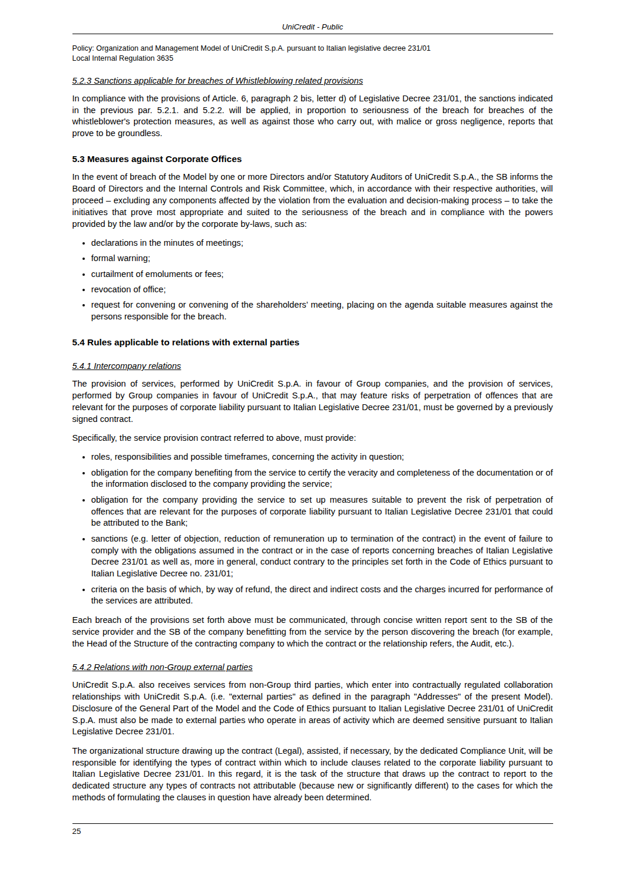UniCredit - Public
Policy: Organization and Management Model of UniCredit S.p.A. pursuant to Italian legislative decree 231/01
Local Internal Regulation 3635
5.2.3 Sanctions applicable for breaches of Whistleblowing related provisions
In compliance with the provisions of Article. 6, paragraph 2 bis, letter d) of Legislative Decree 231/01, the sanctions indicated in the previous par. 5.2.1. and 5.2.2. will be applied, in proportion to seriousness of the breach for breaches of the whistleblower's protection measures, as well as against those who carry out, with malice or gross negligence, reports that prove to be groundless.
5.3 Measures against Corporate Offices
In the event of breach of the Model by one or more Directors and/or Statutory Auditors of UniCredit S.p.A., the SB informs the Board of Directors and the Internal Controls and Risk Committee, which, in accordance with their respective authorities, will proceed – excluding any components affected by the violation from the evaluation and decision-making process – to take the initiatives that prove most appropriate and suited to the seriousness of the breach and in compliance with the powers provided by the law and/or by the corporate by-laws, such as:
declarations in the minutes of meetings;
formal warning;
curtailment of emoluments or fees;
revocation of office;
request for convening or convening of the shareholders’ meeting, placing on the agenda suitable measures against the persons responsible for the breach.
5.4 Rules applicable to relations with external parties
5.4.1 Intercompany relations
The provision of services, performed by UniCredit S.p.A. in favour of Group companies, and the provision of services, performed by Group companies in favour of UniCredit S.p.A., that may feature risks of perpetration of offences that are relevant for the purposes of corporate liability pursuant to Italian Legislative Decree 231/01, must be governed by a previously signed contract.
Specifically, the service provision contract referred to above, must provide:
roles, responsibilities and possible timeframes, concerning the activity in question;
obligation for the company benefiting from the service to certify the veracity and completeness of the documentation or of the information disclosed to the company providing the service;
obligation for the company providing the service to set up measures suitable to prevent the risk of perpetration of offences that are relevant for the purposes of corporate liability pursuant to Italian Legislative Decree 231/01 that could be attributed to the Bank;
sanctions (e.g. letter of objection, reduction of remuneration up to termination of the contract) in the event of failure to comply with the obligations assumed in the contract or in the case of reports concerning breaches of Italian Legislative Decree 231/01 as well as, more in general, conduct contrary to the principles set forth in the Code of Ethics pursuant to Italian Legislative Decree no. 231/01;
criteria on the basis of which, by way of refund, the direct and indirect costs and the charges incurred for performance of the services are attributed.
Each breach of the provisions set forth above must be communicated, through concise written report sent to the SB of the service provider and the SB of the company benefitting from the service by the person discovering the breach (for example, the Head of the Structure of the contracting company to which the contract or the relationship refers, the Audit, etc.).
5.4.2 Relations with non-Group external parties
UniCredit S.p.A. also receives services from non-Group third parties, which enter into contractually regulated collaboration relationships with UniCredit S.p.A. (i.e. "external parties" as defined in the paragraph "Addresses" of the present Model). Disclosure of the General Part of the Model and the Code of Ethics pursuant to Italian Legislative Decree 231/01 of UniCredit S.p.A. must also be made to external parties who operate in areas of activity which are deemed sensitive pursuant to Italian Legislative Decree 231/01.
The organizational structure drawing up the contract (Legal), assisted, if necessary, by the dedicated Compliance Unit, will be responsible for identifying the types of contract within which to include clauses related to the corporate liability pursuant to Italian Legislative Decree 231/01. In this regard, it is the task of the structure that draws up the contract to report to the dedicated structure any types of contracts not attributable (because new or significantly different) to the cases for which the methods of formulating the clauses in question have already been determined.
25